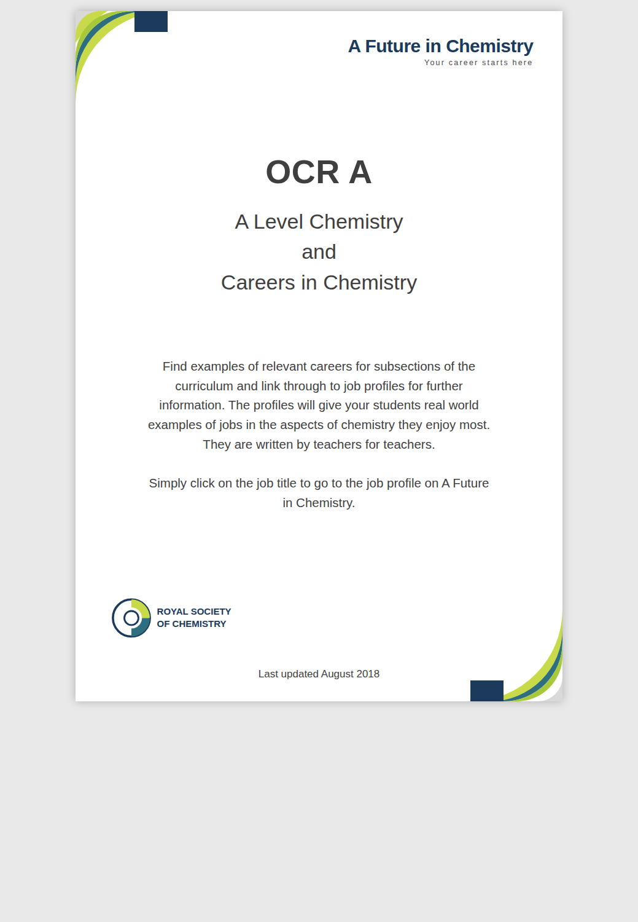A Future in Chemistry
Your career starts here
OCR A
A Level Chemistry and Careers in Chemistry
Find examples of relevant careers for subsections of the curriculum and link through to job profiles for further information. The profiles will give your students real world examples of jobs in the aspects of chemistry they enjoy most. They are written by teachers for teachers.
Simply click on the job title to go to the job profile on A Future in Chemistry.
ROYAL SOCIETY OF CHEMISTRY
Last updated August 2018